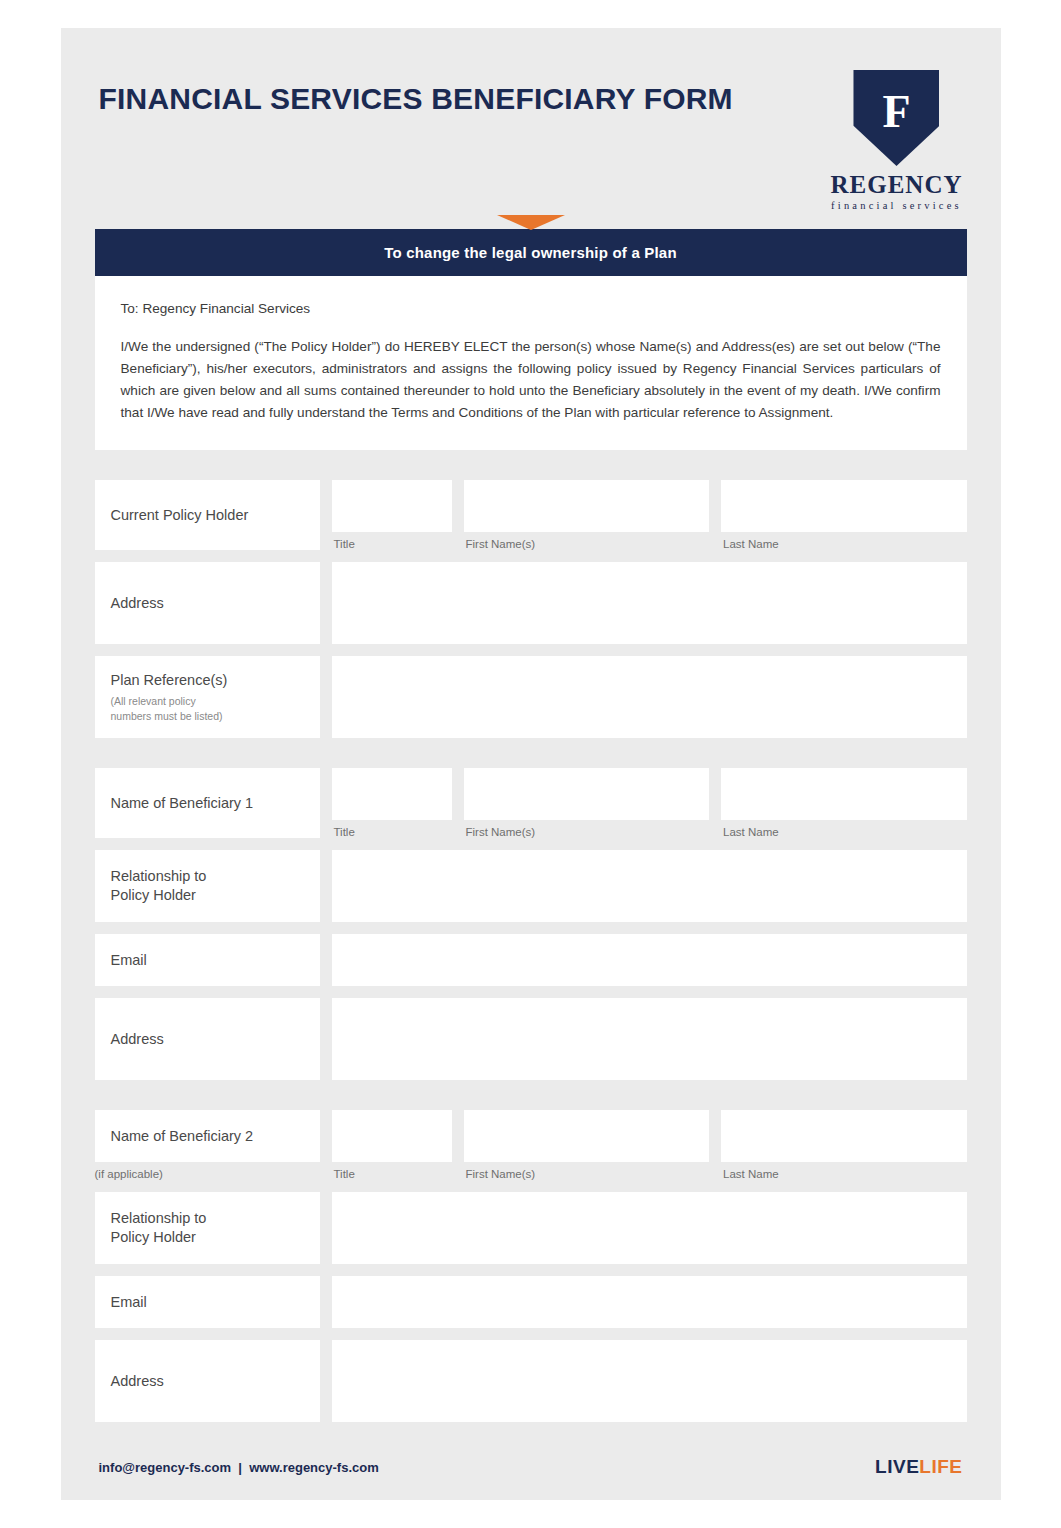FINANCIAL SERVICES BENEFICIARY FORM
REGENCY
financial services
To change the legal ownership of a Plan
To: Regency Financial Services
I/We the undersigned (“The Policy Holder”) do HEREBY ELECT the person(s) whose Name(s) and Address(es) are set out below (“The Beneficiary”), his/her executors, administrators and assigns the following policy issued by Regency Financial Services particulars of which are given below and all sums contained thereunder to hold unto the Beneficiary absolutely in the event of my death. I/We confirm that I/We have read and fully understand the Terms and Conditions of the Plan with particular reference to Assignment.
Current Policy Holder
Title
First Name(s)
Last Name
Address
Plan Reference(s) (All relevant policy
numbers must be listed)
Name of Beneficiary 1
Title
First Name(s)
Last Name
Relationship to
Policy Holder
Email
Address
Name of Beneficiary 2
(if applicable)
Title
First Name(s)
Last Name
Relationship to
Policy Holder
Email
Address
info@regency-fs.com | www.regency-fs.com
LIVE LIFE